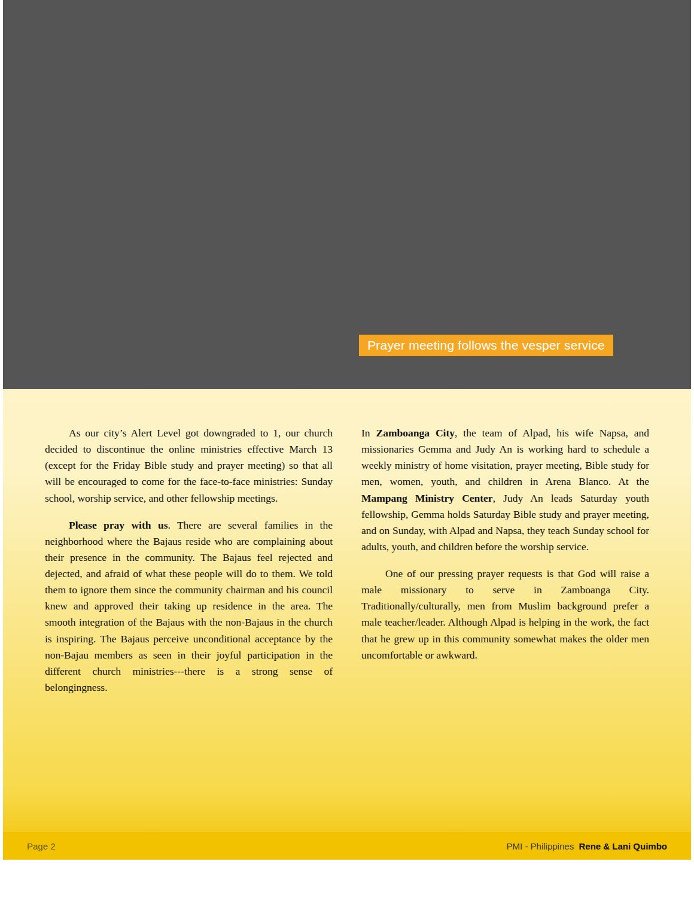Prayer meeting follows the vesper service
As our city’s Alert Level got downgraded to 1, our church decided to discontinue the online ministries effective March 13 (except for the Friday Bible study and prayer meeting) so that all will be encouraged to come for the face-to-face ministries: Sunday school, worship service, and other fellowship meetings.
Please pray with us. There are several families in the neighborhood where the Bajaus reside who are complaining about their presence in the community. The Bajaus feel rejected and dejected, and afraid of what these people will do to them. We told them to ignore them since the community chairman and his council knew and approved their taking up residence in the area. The smooth integration of the Bajaus with the non-Bajaus in the church is inspiring. The Bajaus perceive unconditional acceptance by the non-Bajau members as seen in their joyful participation in the different church ministries---there is a strong sense of belongingness.
In Zamboanga City, the team of Alpad, his wife Napsa, and missionaries Gemma and Judy An is working hard to schedule a weekly ministry of home visitation, prayer meeting, Bible study for men, women, youth, and children in Arena Blanco. At the Mampang Ministry Center, Judy An leads Saturday youth fellowship, Gemma holds Saturday Bible study and prayer meeting, and on Sunday, with Alpad and Napsa, they teach Sunday school for adults, youth, and children before the worship service.
One of our pressing prayer requests is that God will raise a male missionary to serve in Zamboanga City. Traditionally/culturally, men from Muslim background prefer a male teacher/leader. Although Alpad is helping in the work, the fact that he grew up in this community somewhat makes the older men uncomfortable or awkward.
Page 2
PMI - Philippines Rene & Lani Quimbo